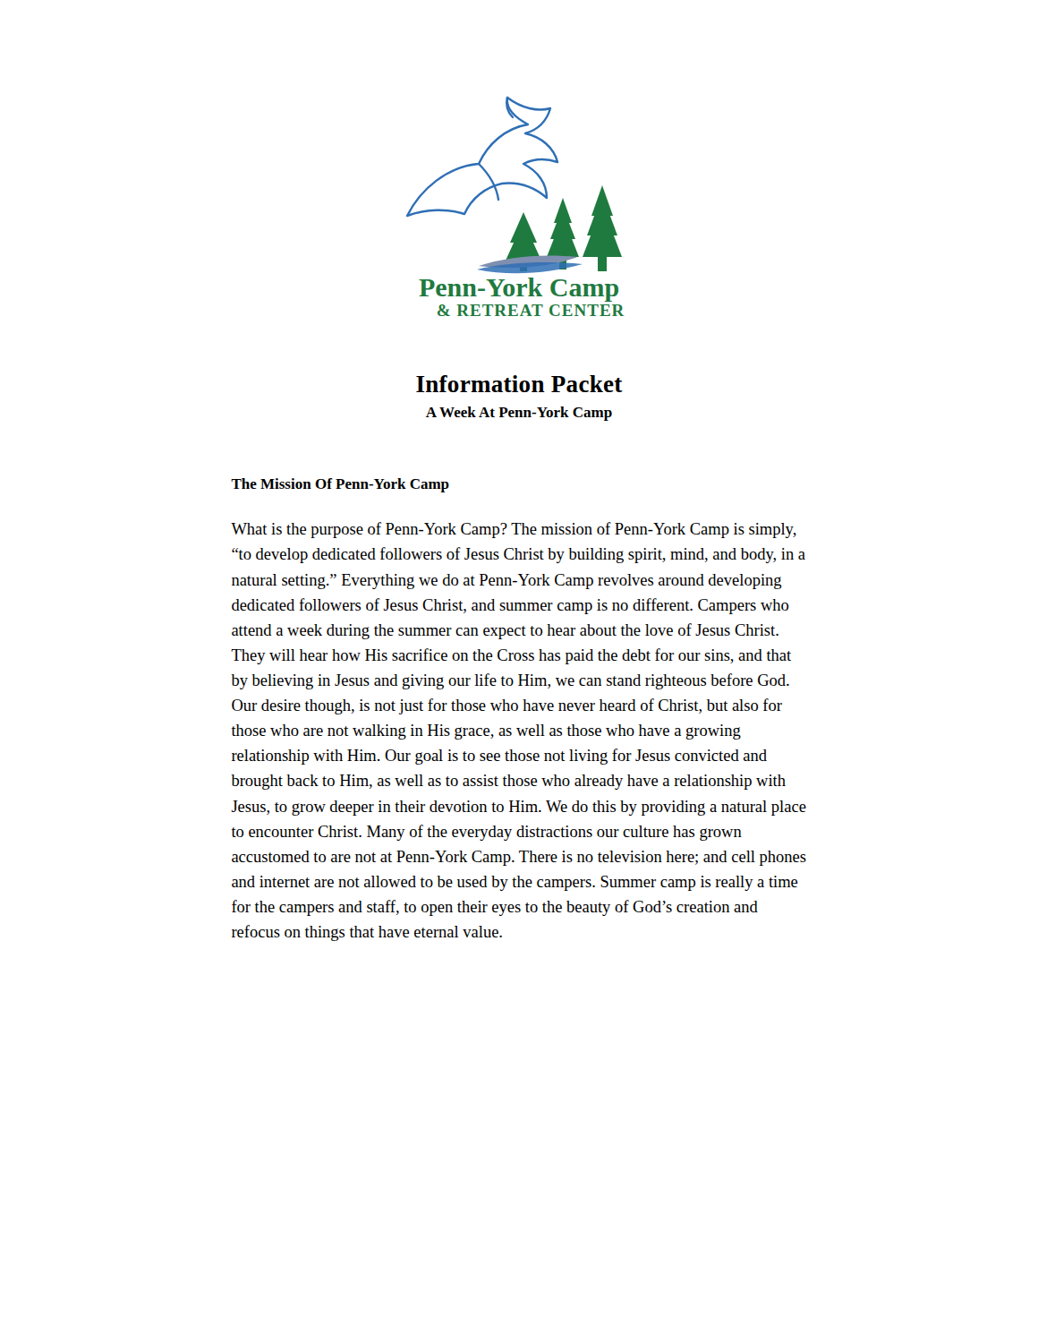Penn-York Camp & RETREAT CENTER
Information Packet
A Week At Penn-York Camp
The Mission Of Penn-York Camp
What is the purpose of Penn-York Camp? The mission of Penn-York Camp is simply, “to develop dedicated followers of Jesus Christ by building spirit, mind, and body, in a natural setting.” Everything we do at Penn-York Camp revolves around developing dedicated followers of Jesus Christ, and summer camp is no different. Campers who attend a week during the summer can expect to hear about the love of Jesus Christ. They will hear how His sacrifice on the Cross has paid the debt for our sins, and that by believing in Jesus and giving our life to Him, we can stand righteous before God. Our desire though, is not just for those who have never heard of Christ, but also for those who are not walking in His grace, as well as those who have a growing relationship with Him. Our goal is to see those not living for Jesus convicted and brought back to Him, as well as to assist those who already have a relationship with Jesus, to grow deeper in their devotion to Him. We do this by providing a natural place to encounter Christ. Many of the everyday distractions our culture has grown accustomed to are not at Penn-York Camp. There is no television here; and cell phones and internet are not allowed to be used by the campers. Summer camp is really a time for the campers and staff, to open their eyes to the beauty of God’s creation and refocus on things that have eternal value.